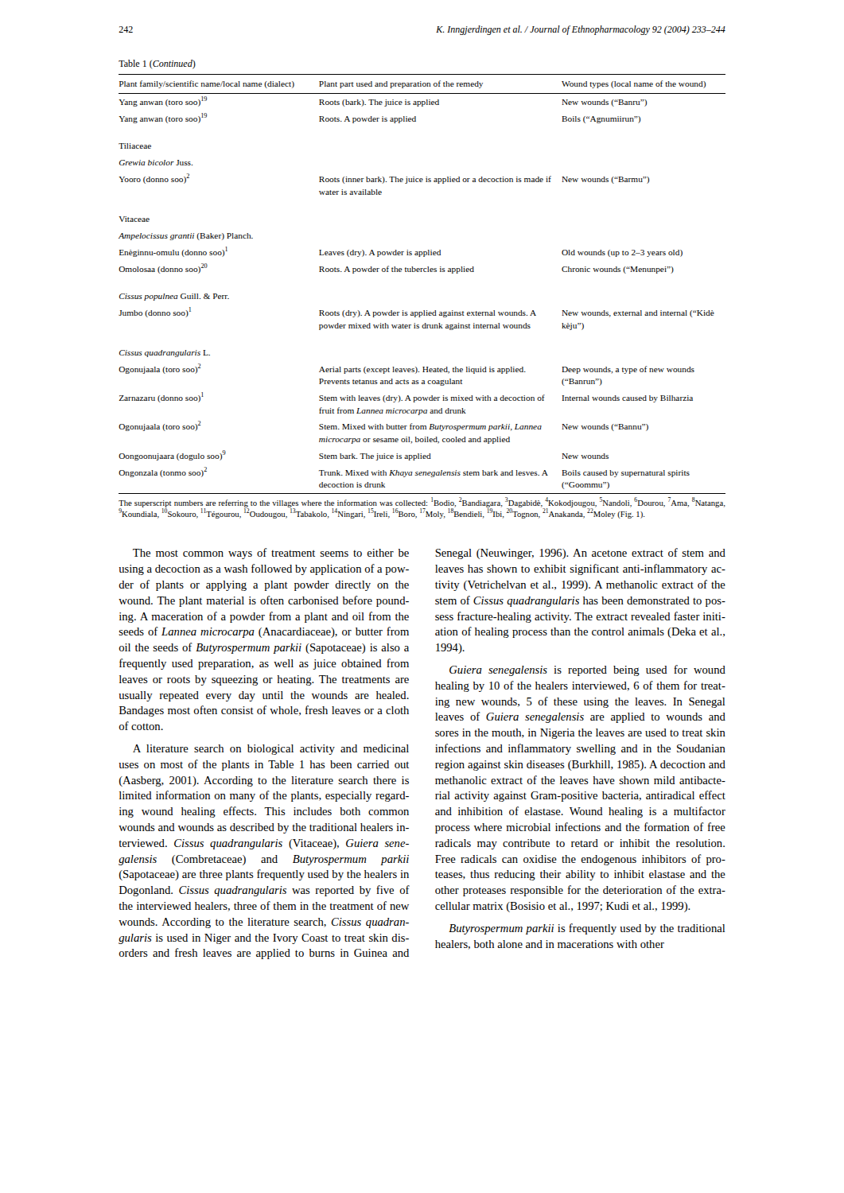242 K. Inngjerdingen et al. / Journal of Ethnopharmacology 92 (2004) 233–244
Table 1 (Continued)
| Plant family/scientific name/local name (dialect) | Plant part used and preparation of the remedy | Wound types (local name of the wound) |
| --- | --- | --- |
| Yang anwan (toro soo) 19 | Roots (bark). The juice is applied | New wounds (“Banru”) |
| Yang anwan (toro soo) 19 | Roots. A powder is applied | Boils (“Agnumiirun”) |
| Tiliaceae | | |
| Grewia bicolor Juss. | | |
| Yooro (donno soo) 2 | Roots (inner bark). The juice is applied or a decoction is made if water is available | New wounds (“Barmu”) |
| Vitaceae | | |
| Ampelocissus grantii (Baker) Planch. | | |
| Enèginnu-omulu (donno soo) 1 | Leaves (dry). A powder is applied | Old wounds (up to 2–3 years old) |
| Omolosaa (donno soo) 20 | Roots. A powder of the tubercles is applied | Chronic wounds (“Menunpei”) |
| Cissus populnea Guill. & Perr. | | |
| Jumbo (donno soo) 1 | Roots (dry). A powder is applied against external wounds. A powder mixed with water is drunk against internal wounds | New wounds, external and internal (“Kidè kèju”) |
| Cissus quadrangularis L. | | |
| Ogonujaala (toro soo) 2 | Aerial parts (except leaves). Heated, the liquid is applied. Prevents tetanus and acts as a coagulant | Deep wounds, a type of new wounds (“Banrun”) |
| Zarnazaru (donno soo) 1 | Stem with leaves (dry). A powder is mixed with a decoction of fruit from Lannea microcarpa and drunk | Internal wounds caused by Bilharzia |
| Ogonujaala (toro soo) 2 | Stem. Mixed with butter from Butyrospermum parkii , Lannea microcarpa or sesame oil, boiled, cooled and applied | New wounds (“Bannu”) |
| Oongoonujaara (dogulo soo) 9 | Stem bark. The juice is applied | New wounds |
| Ongonzala (tonmo soo) 2 | Trunk. Mixed with Khaya senegalensis stem bark and lesves. A decoction is drunk | Boils caused by supernatural spirits (“Goommu”) |
The superscript numbers are referring to the villages where the information was collected: 1Bodio, 2Bandiagara, 3Dagabidè, 4Kokodjougou, 5Nandoli, 6Dourou, 7Ama, 8Natanga, 9Koundiala, 10Sokouro, 11Tégourou, 12Oudougou, 13Tabakolo, 14Ningari, 15Ireli, 16Boro, 17Moly, 18Bendieli, 19Ibi, 20Tognon, 21Anakanda, 22Moley (Fig. 1).
The most common ways of treatment seems to either be using a decoction as a wash followed by application of a powder of plants or applying a plant powder directly on the wound. The plant material is often carbonised before pounding. A maceration of a powder from a plant and oil from the seeds of Lannea microcarpa (Anacardiaceae), or butter from oil the seeds of Butyrospermum parkii (Sapotaceae) is also a frequently used preparation, as well as juice obtained from leaves or roots by squeezing or heating. The treatments are usually repeated every day until the wounds are healed. Bandages most often consist of whole, fresh leaves or a cloth of cotton.
A literature search on biological activity and medicinal uses on most of the plants in Table 1 has been carried out (Aasberg, 2001). According to the literature search there is limited information on many of the plants, especially regarding wound healing effects. This includes both common wounds and wounds as described by the traditional healers interviewed. Cissus quadrangularis (Vitaceae), Guiera senegalensis (Combretaceae) and Butyrospermum parkii (Sapotaceae) are three plants frequently used by the healers in Dogonland. Cissus quadrangularis was reported by five of the interviewed healers, three of them in the treatment of new wounds. According to the literature search, Cissus quadrangularis is used in Niger and the Ivory Coast to treat skin disorders and fresh leaves are applied to burns in Guinea and Senegal (Neuwinger, 1996). An acetone extract of stem and leaves has shown to exhibit significant anti-inflammatory activity (Vetrichelvan et al., 1999). A methanolic extract of the stem of Cissus quadrangularis has been demonstrated to possess fracture-healing activity. The extract revealed faster initiation of healing process than the control animals (Deka et al., 1994).
Guiera senegalensis is reported being used for wound healing by 10 of the healers interviewed, 6 of them for treating new wounds, 5 of these using the leaves. In Senegal leaves of Guiera senegalensis are applied to wounds and sores in the mouth, in Nigeria the leaves are used to treat skin infections and inflammatory swelling and in the Soudanian region against skin diseases (Burkhill, 1985). A decoction and methanolic extract of the leaves have shown mild antibacterial activity against Gram-positive bacteria, antiradical effect and inhibition of elastase. Wound healing is a multifactor process where microbial infections and the formation of free radicals may contribute to retard or inhibit the resolution. Free radicals can oxidise the endogenous inhibitors of proteases, thus reducing their ability to inhibit elastase and the other proteases responsible for the deterioration of the extra-cellular matrix (Bosisio et al., 1997; Kudi et al., 1999).
Butyrospermum parkii is frequently used by the traditional healers, both alone and in macerations with other